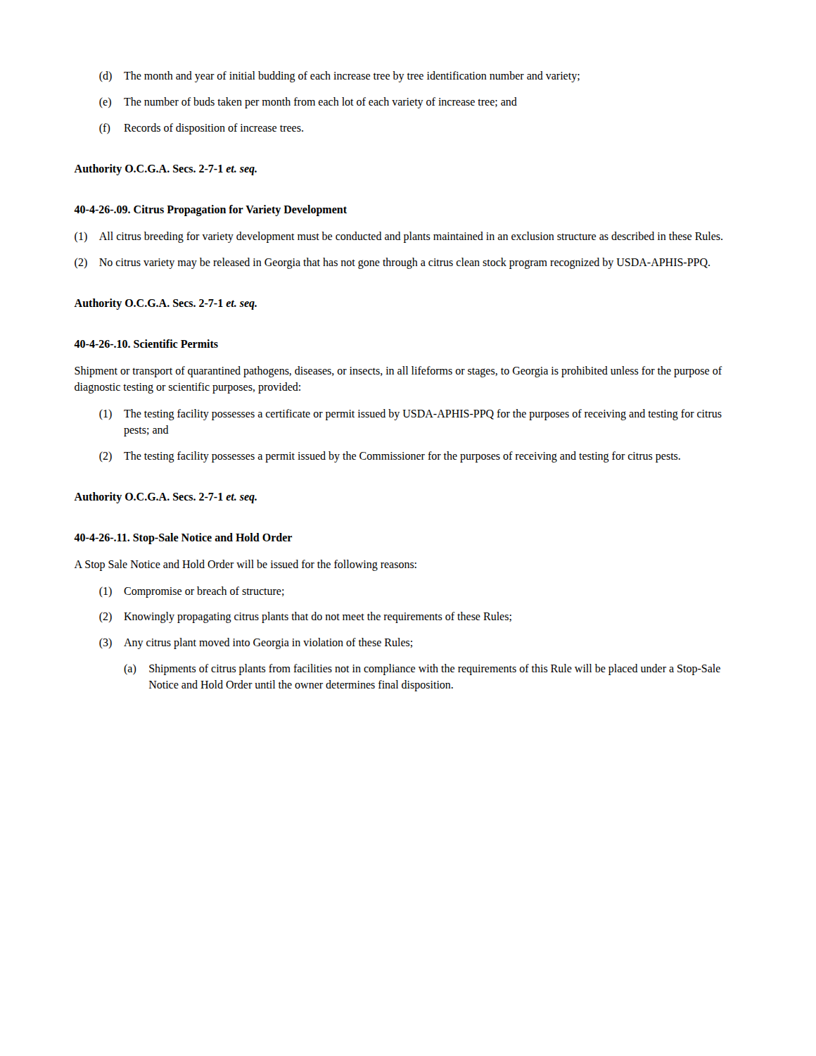(d) The month and year of initial budding of each increase tree by tree identification number and variety;
(e) The number of buds taken per month from each lot of each variety of increase tree; and
(f) Records of disposition of increase trees.
Authority O.C.G.A. Secs. 2-7-1 et. seq.
40-4-26-.09. Citrus Propagation for Variety Development
(1) All citrus breeding for variety development must be conducted and plants maintained in an exclusion structure as described in these Rules.
(2) No citrus variety may be released in Georgia that has not gone through a citrus clean stock program recognized by USDA-APHIS-PPQ.
Authority O.C.G.A. Secs. 2-7-1 et. seq.
40-4-26-.10. Scientific Permits
Shipment or transport of quarantined pathogens, diseases, or insects, in all lifeforms or stages, to Georgia is prohibited unless for the purpose of diagnostic testing or scientific purposes, provided:
(1) The testing facility possesses a certificate or permit issued by USDA-APHIS-PPQ for the purposes of receiving and testing for citrus pests; and
(2) The testing facility possesses a permit issued by the Commissioner for the purposes of receiving and testing for citrus pests.
Authority O.C.G.A. Secs. 2-7-1 et. seq.
40-4-26-.11. Stop-Sale Notice and Hold Order
A Stop Sale Notice and Hold Order will be issued for the following reasons:
(1) Compromise or breach of structure;
(2) Knowingly propagating citrus plants that do not meet the requirements of these Rules;
(3) Any citrus plant moved into Georgia in violation of these Rules;
(a) Shipments of citrus plants from facilities not in compliance with the requirements of this Rule will be placed under a Stop-Sale Notice and Hold Order until the owner determines final disposition.